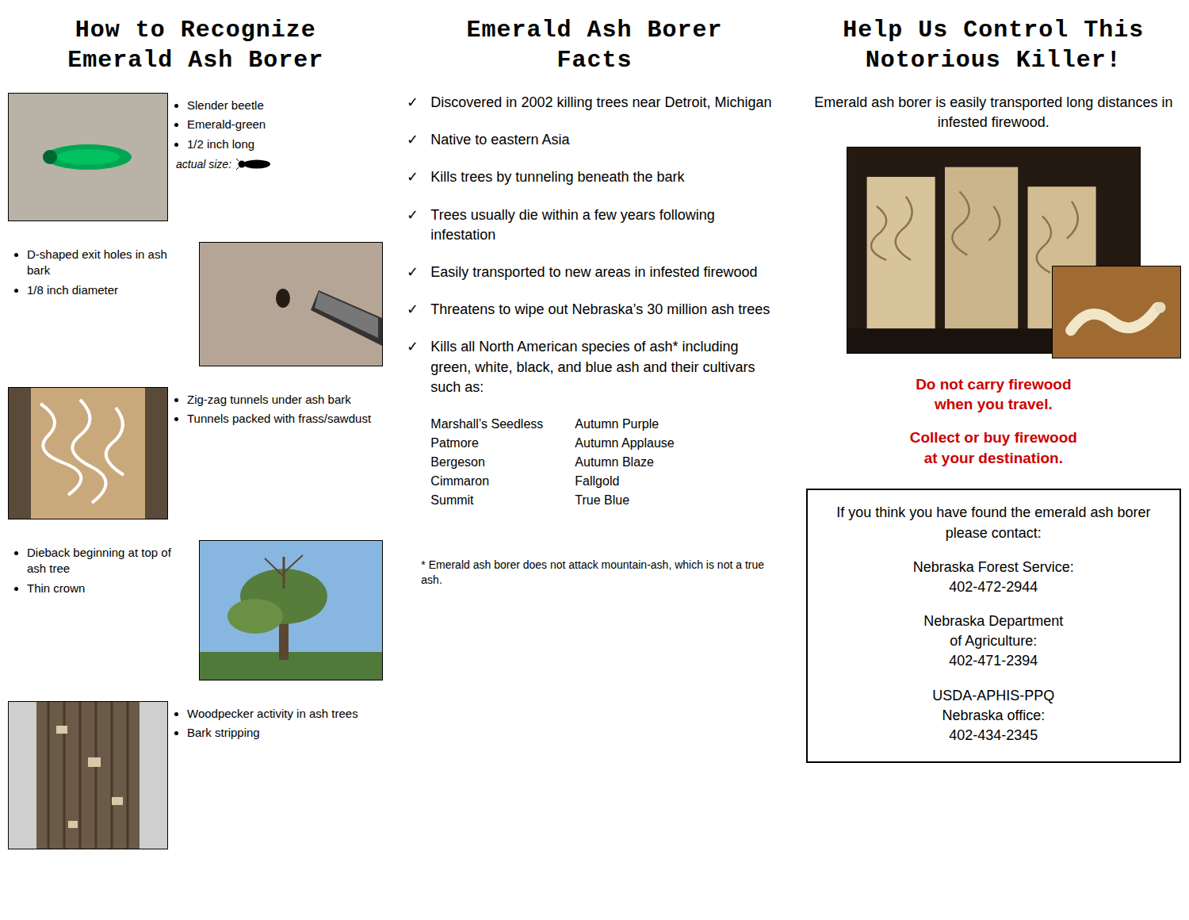How to Recognize
Emerald Ash Borer
Slender beetle
Emerald-green
1/2 inch long
actual size:
D-shaped exit holes in ash bark
1/8 inch diameter
Zig-zag tunnels under ash bark
Tunnels packed with frass/sawdust
Dieback beginning at top of ash tree
Thin crown
Woodpecker activity in ash trees
Bark stripping
Emerald Ash Borer
Facts
Discovered in 2002 killing trees near Detroit, Michigan
Native to eastern Asia
Kills trees by tunneling beneath the bark
Trees usually die within a few years following infestation
Easily transported to new areas in infested firewood
Threatens to wipe out Nebraska’s 30 million ash trees
Kills all North American species of ash* including green, white, black, and blue ash and their cultivars such as:
Marshall’s Seedless
Patmore
Bergeson
Cimmaron
Summit
Autumn Purple
Autumn Applause
Autumn Blaze
Fallgold
True Blue
* Emerald ash borer does not attack mountain-ash, which is not a true ash.
Help Us Control This
Notorious Killer!
Emerald ash borer is easily transported long distances in infested firewood.
Do not carry firewood
when you travel.
Collect or buy firewood
at your destination.
If you think you have found the emerald ash borer please contact:
Nebraska Forest Service:
402-472-2944
Nebraska Department
of Agriculture:
402-471-2394
USDA-APHIS-PPQ
Nebraska office:
402-434-2345